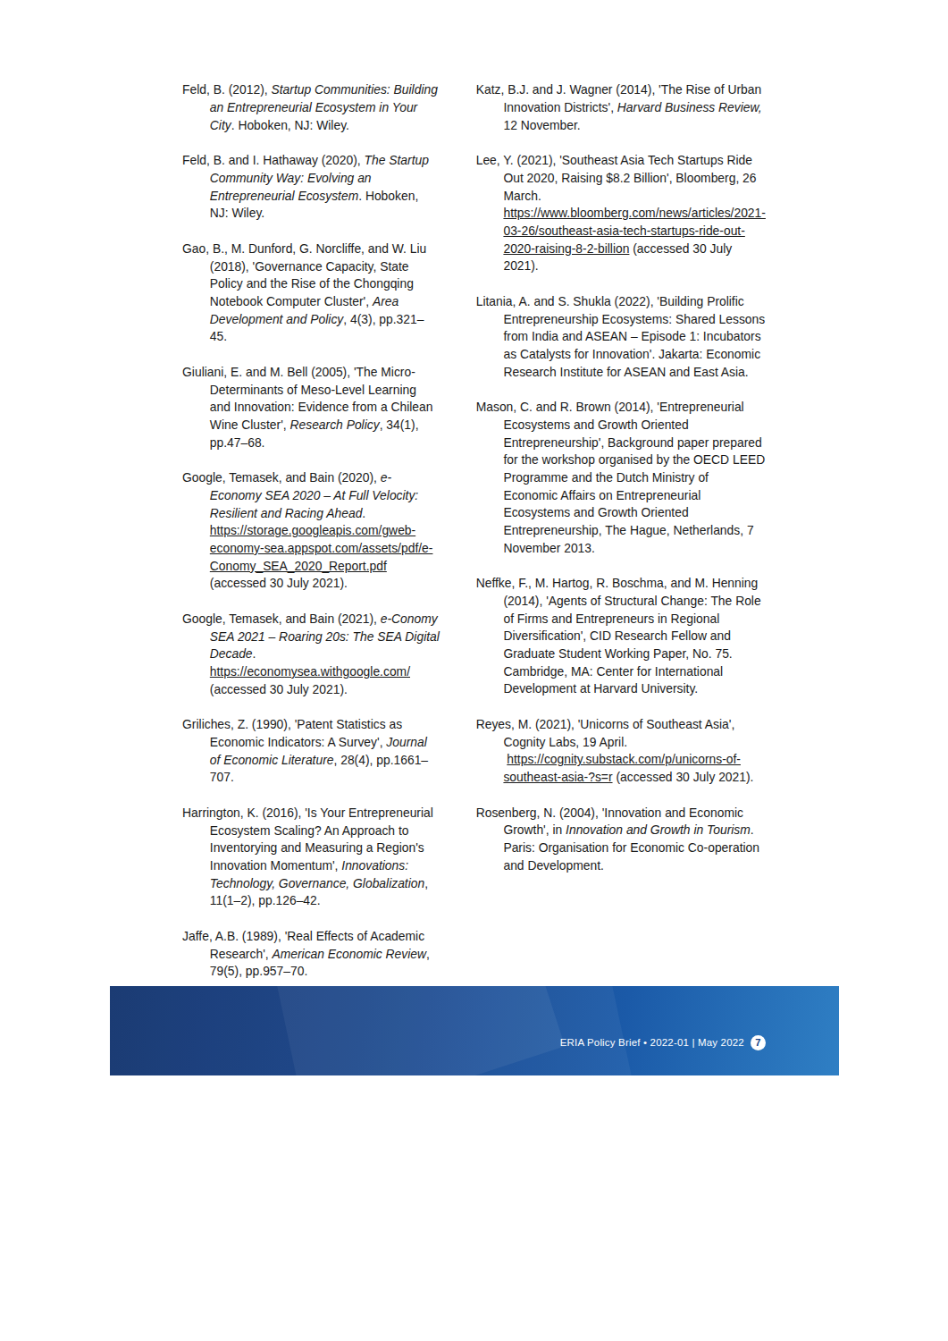Feld, B. (2012), Startup Communities: Building an Entrepreneurial Ecosystem in Your City. Hoboken, NJ: Wiley.
Feld, B. and I. Hathaway (2020), The Startup Community Way: Evolving an Entrepreneurial Ecosystem. Hoboken, NJ: Wiley.
Gao, B., M. Dunford, G. Norcliffe, and W. Liu (2018), 'Governance Capacity, State Policy and the Rise of the Chongqing Notebook Computer Cluster', Area Development and Policy, 4(3), pp.321–45.
Giuliani, E. and M. Bell (2005), 'The Micro-Determinants of Meso-Level Learning and Innovation: Evidence from a Chilean Wine Cluster', Research Policy, 34(1), pp.47–68.
Google, Temasek, and Bain (2020), e-Economy SEA 2020 – At Full Velocity: Resilient and Racing Ahead. https://storage.googleapis.com/gweb-economy-sea.appspot.com/assets/pdf/e-Conomy_SEA_2020_Report.pdf (accessed 30 July 2021).
Google, Temasek, and Bain (2021), e-Conomy SEA 2021 – Roaring 20s: The SEA Digital Decade. https://economysea.withgoogle.com/ (accessed 30 July 2021).
Griliches, Z. (1990), 'Patent Statistics as Economic Indicators: A Survey', Journal of Economic Literature, 28(4), pp.1661–707.
Harrington, K. (2016), 'Is Your Entrepreneurial Ecosystem Scaling? An Approach to Inventorying and Measuring a Region's Innovation Momentum', Innovations: Technology, Governance, Globalization, 11(1–2), pp.126–42.
Jaffe, A.B. (1989), 'Real Effects of Academic Research', American Economic Review, 79(5), pp.957–70.
Katz, B.J. and J. Wagner (2014), 'The Rise of Urban Innovation Districts', Harvard Business Review, 12 November.
Lee, Y. (2021), 'Southeast Asia Tech Startups Ride Out 2020, Raising $8.2 Billion', Bloomberg, 26 March. https://www.bloomberg.com/news/articles/2021-03-26/southeast-asia-tech-startups-ride-out-2020-raising-8-2-billion (accessed 30 July 2021).
Litania, A. and S. Shukla (2022), 'Building Prolific Entrepreneurship Ecosystems: Shared Lessons from India and ASEAN – Episode 1: Incubators as Catalysts for Innovation'. Jakarta: Economic Research Institute for ASEAN and East Asia.
Mason, C. and R. Brown (2014), 'Entrepreneurial Ecosystems and Growth Oriented Entrepreneurship', Background paper prepared for the workshop organised by the OECD LEED Programme and the Dutch Ministry of Economic Affairs on Entrepreneurial Ecosystems and Growth Oriented Entrepreneurship, The Hague, Netherlands, 7 November 2013.
Neffke, F., M. Hartog, R. Boschma, and M. Henning (2014), 'Agents of Structural Change: The Role of Firms and Entrepreneurs in Regional Diversification', CID Research Fellow and Graduate Student Working Paper, No. 75. Cambridge, MA: Center for International Development at Harvard University.
Reyes, M. (2021), 'Unicorns of Southeast Asia', Cognity Labs, 19 April. https://cognity.substack.com/p/unicorns-of-southeast-asia-?s=r (accessed 30 July 2021).
Rosenberg, N. (2004), 'Innovation and Economic Growth', in Innovation and Growth in Tourism. Paris: Organisation for Economic Co-operation and Development.
ERIA Policy Brief • 2022-01 | May 2022 7